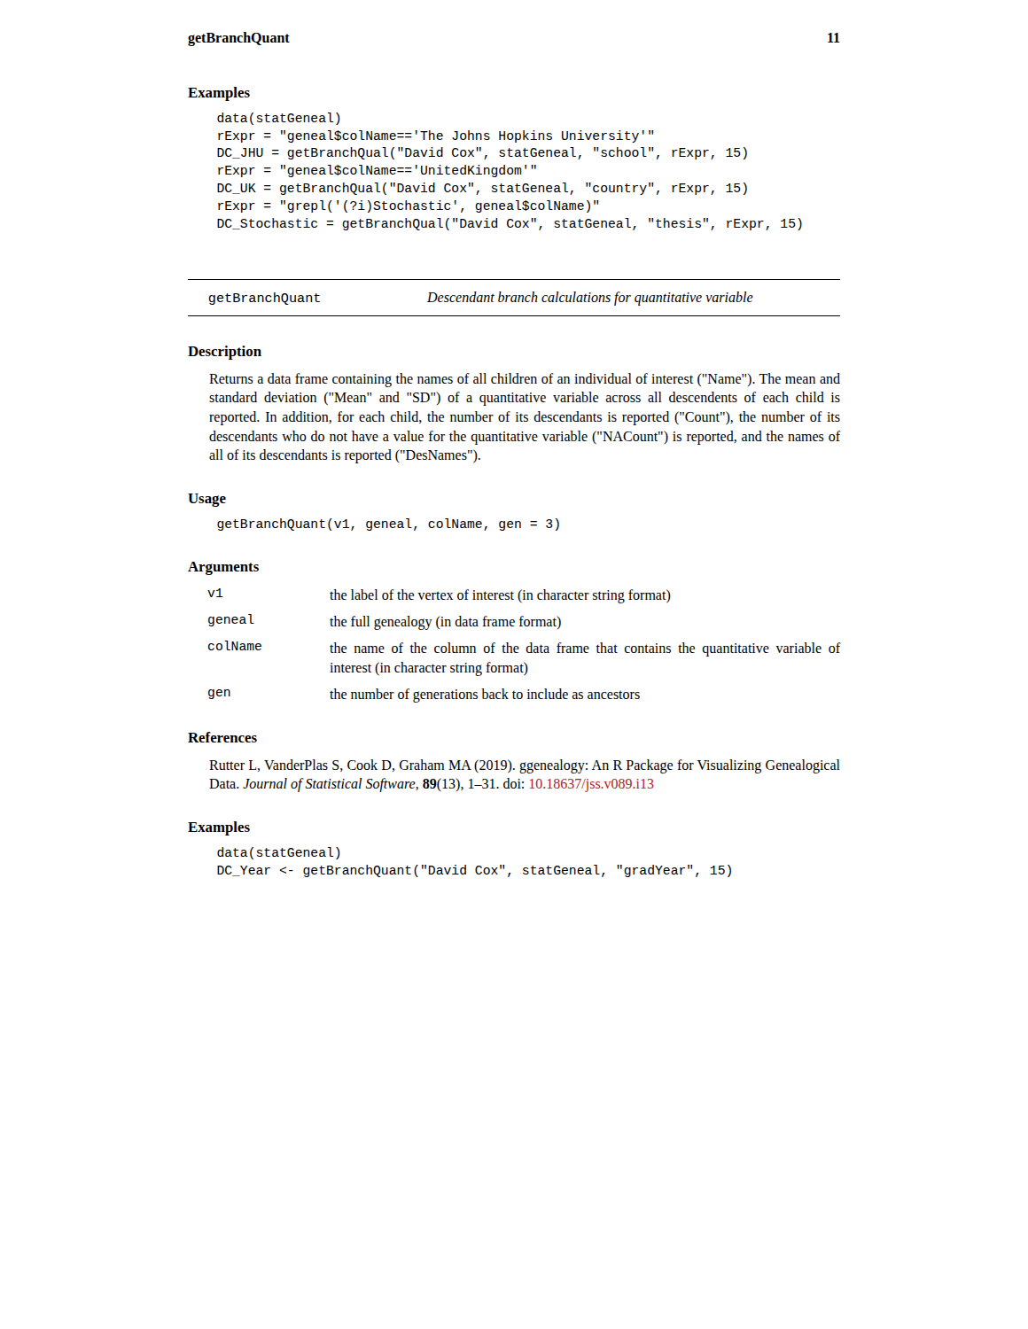getBranchQuant 11
Examples
data(statGeneal)
rExpr = "geneal$colName=='The Johns Hopkins University'"
DC_JHU = getBranchQual("David Cox", statGeneal, "school", rExpr, 15)
rExpr = "geneal$colName=='UnitedKingdom'"
DC_UK = getBranchQual("David Cox", statGeneal, "country", rExpr, 15)
rExpr = "grepl('(?i)Stochastic', geneal$colName)"
DC_Stochastic = getBranchQual("David Cox", statGeneal, "thesis", rExpr, 15)
getBranchQuant Descendant branch calculations for quantitative variable
Description
Returns a data frame containing the names of all children of an individual of interest ("Name"). The mean and standard deviation ("Mean" and "SD") of a quantitative variable across all descendents of each child is reported. In addition, for each child, the number of its descendants is reported ("Count"), the number of its descendants who do not have a value for the quantitative variable ("NACount") is reported, and the names of all of its descendants is reported ("DesNames").
Usage
getBranchQuant(v1, geneal, colName, gen = 3)
Arguments
v1
the label of the vertex of interest (in character string format)
geneal
the full genealogy (in data frame format)
colName
the name of the column of the data frame that contains the quantitative variable of interest (in character string format)
gen
the number of generations back to include as ancestors
References
Rutter L, VanderPlas S, Cook D, Graham MA (2019). ggenealogy: An R Package for Visualizing Genealogical Data. Journal of Statistical Software, 89(13), 1–31. doi: 10.18637/jss.v089.i13
Examples
data(statGeneal)
DC_Year <- getBranchQuant("David Cox", statGeneal, "gradYear", 15)